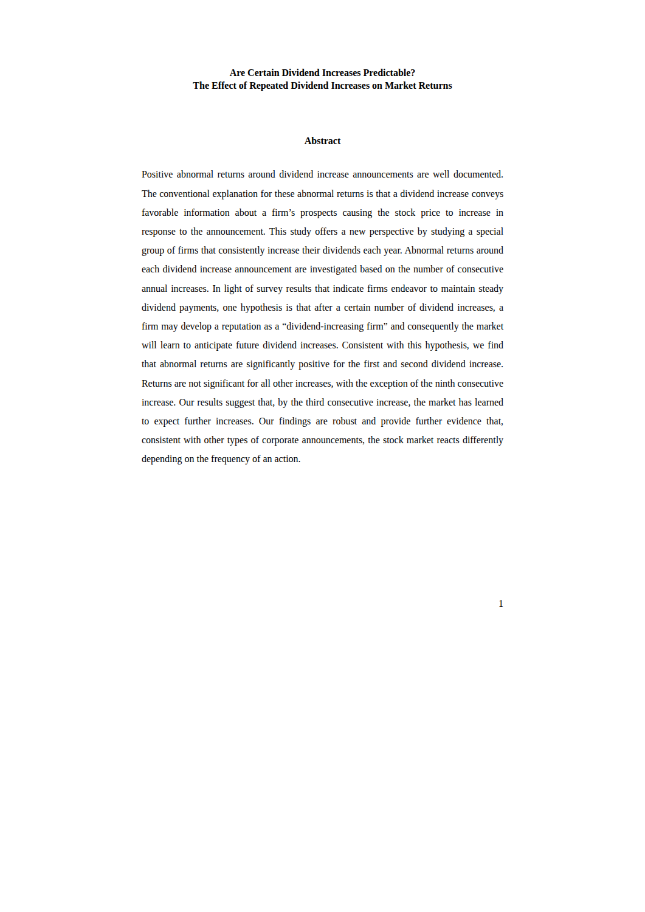Are Certain Dividend Increases Predictable?
The Effect of Repeated Dividend Increases on Market Returns
Abstract
Positive abnormal returns around dividend increase announcements are well documented. The conventional explanation for these abnormal returns is that a dividend increase conveys favorable information about a firm’s prospects causing the stock price to increase in response to the announcement. This study offers a new perspective by studying a special group of firms that consistently increase their dividends each year. Abnormal returns around each dividend increase announcement are investigated based on the number of consecutive annual increases. In light of survey results that indicate firms endeavor to maintain steady dividend payments, one hypothesis is that after a certain number of dividend increases, a firm may develop a reputation as a “dividend-increasing firm” and consequently the market will learn to anticipate future dividend increases. Consistent with this hypothesis, we find that abnormal returns are significantly positive for the first and second dividend increase. Returns are not significant for all other increases, with the exception of the ninth consecutive increase. Our results suggest that, by the third consecutive increase, the market has learned to expect further increases. Our findings are robust and provide further evidence that, consistent with other types of corporate announcements, the stock market reacts differently depending on the frequency of an action.
1